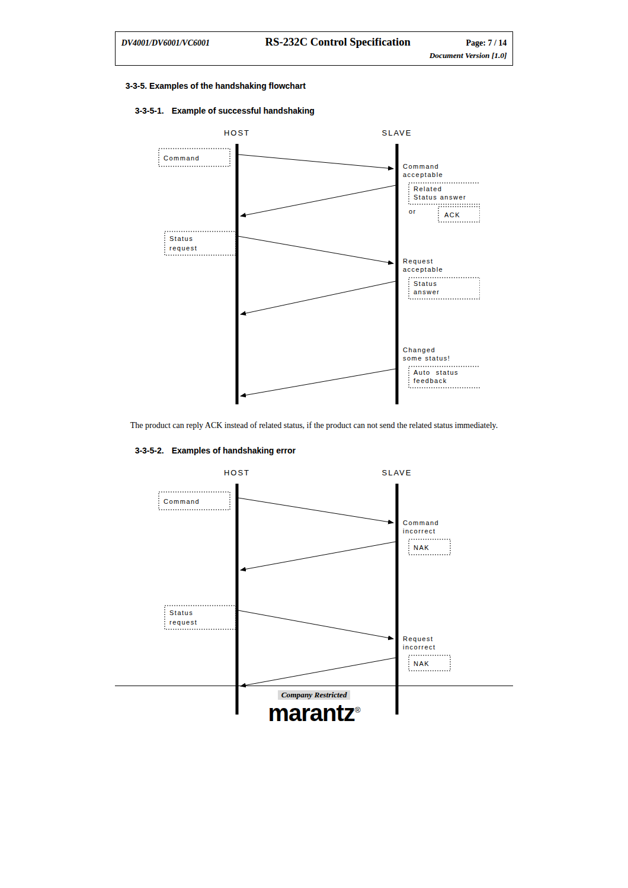DV4001/DV6001/VC6001
RS-232C Control Specification
Page: 7 / 14
Document Version [1.0]
3-3-5. Examples of the handshaking flowchart
3-3-5-1. Example of successful handshaking
HOST SLAVE Command Command acceptable Related Status answer or ACK Status request Request acceptable Status answer Changed some status! Auto status feedback
The product can reply ACK instead of related status, if the product can not send the related status immediately.
3-3-5-2. Examples of handshaking error
HOST SLAVE Command Command incorrect NAK Status request Request incorrect NAK
Company Restricted
marantz®